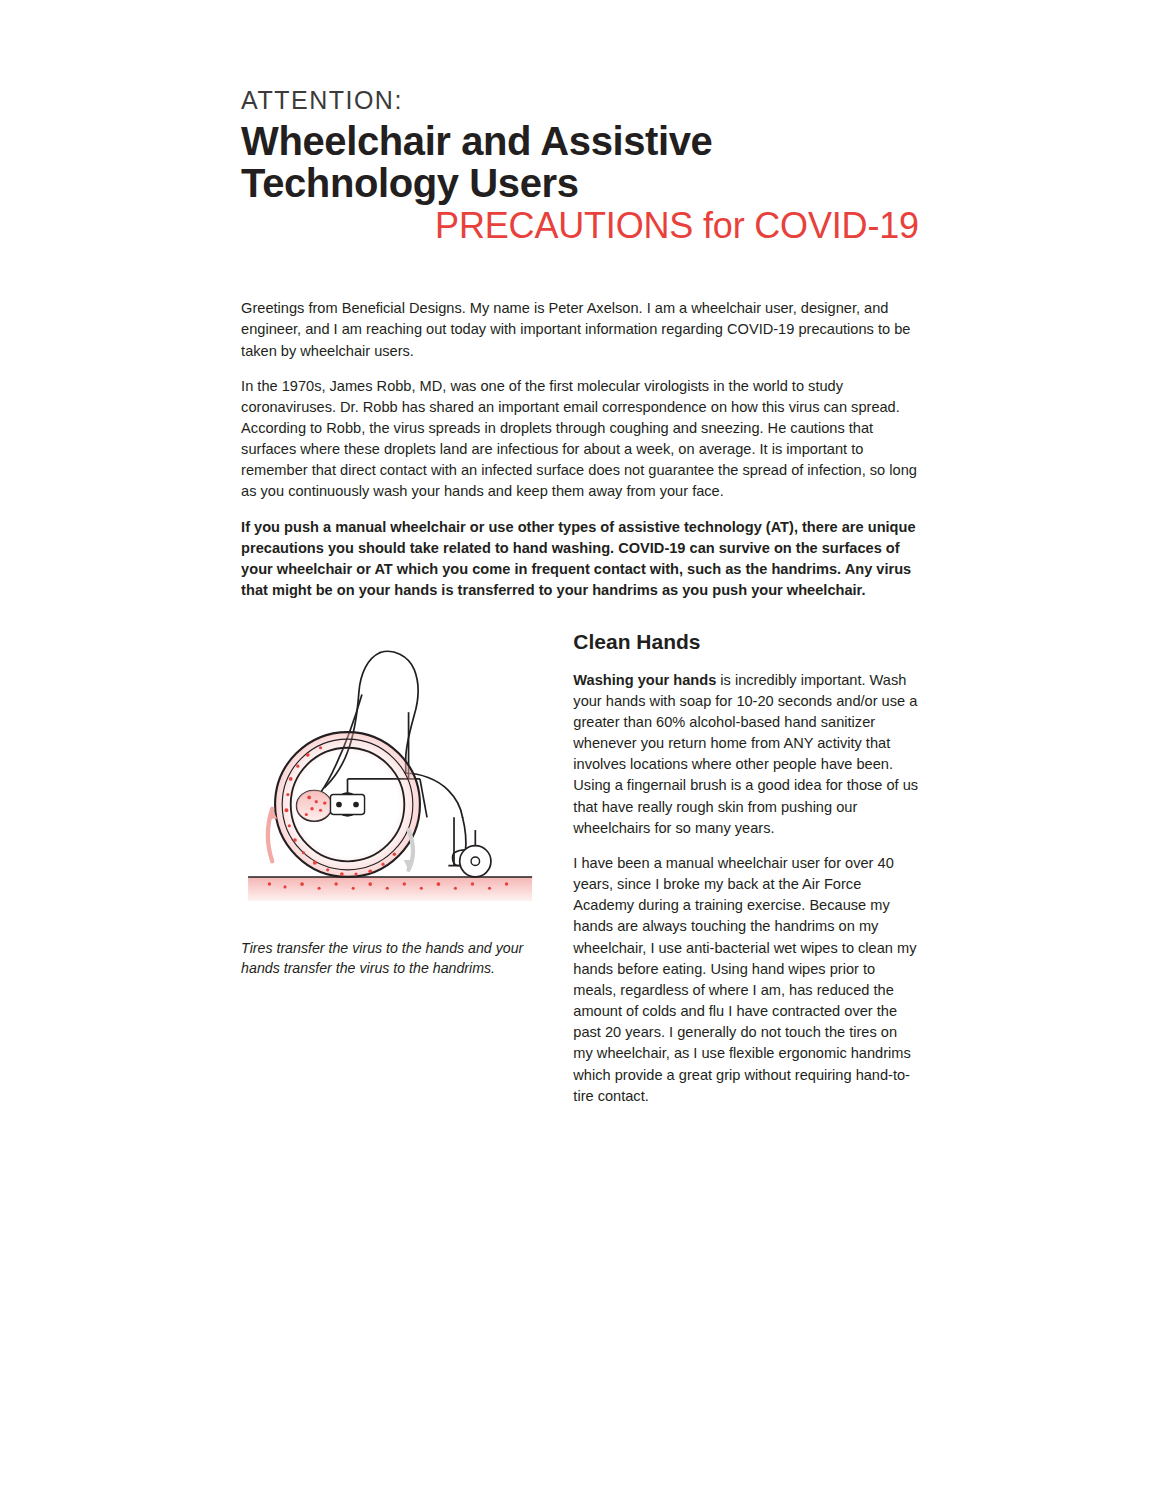Attention:
Wheelchair and Assistive Technology Users
PRECAUTIONS for COVID-19
Greetings from Beneficial Designs. My name is Peter Axelson. I am a wheelchair user, designer, and engineer, and I am reaching out today with important information regarding COVID-19 precautions to be taken by wheelchair users.
In the 1970s, James Robb, MD, was one of the first molecular virologists in the world to study coronaviruses. Dr. Robb has shared an important email correspondence on how this virus can spread. According to Robb, the virus spreads in droplets through coughing and sneezing. He cautions that surfaces where these droplets land are infectious for about a week, on average. It is important to remember that direct contact with an infected surface does not guarantee the spread of infection, so long as you continuously wash your hands and keep them away from your face.
If you push a manual wheelchair or use other types of assistive technology (AT), there are unique precautions you should take related to hand washing. COVID-19 can survive on the surfaces of your wheelchair or AT which you come in frequent contact with, such as the handrims. Any virus that might be on your hands is transferred to your handrims as you push your wheelchair.
Tires transfer the virus to the hands and your hands transfer the virus to the handrims.
Clean Hands
Washing your hands is incredibly important. Wash your hands with soap for 10-20 seconds and/or use a greater than 60% alcohol-based hand sanitizer whenever you return home from ANY activity that involves locations where other people have been. Using a fingernail brush is a good idea for those of us that have really rough skin from pushing our wheelchairs for so many years.
I have been a manual wheelchair user for over 40 years, since I broke my back at the Air Force Academy during a training exercise. Because my hands are always touching the handrims on my wheelchair, I use anti-bacterial wet wipes to clean my hands before eating. Using hand wipes prior to meals, regardless of where I am, has reduced the amount of colds and flu I have contracted over the past 20 years. I generally do not touch the tires on my wheelchair, as I use flexible ergonomic handrims which provide a great grip without requiring hand-to-tire contact.